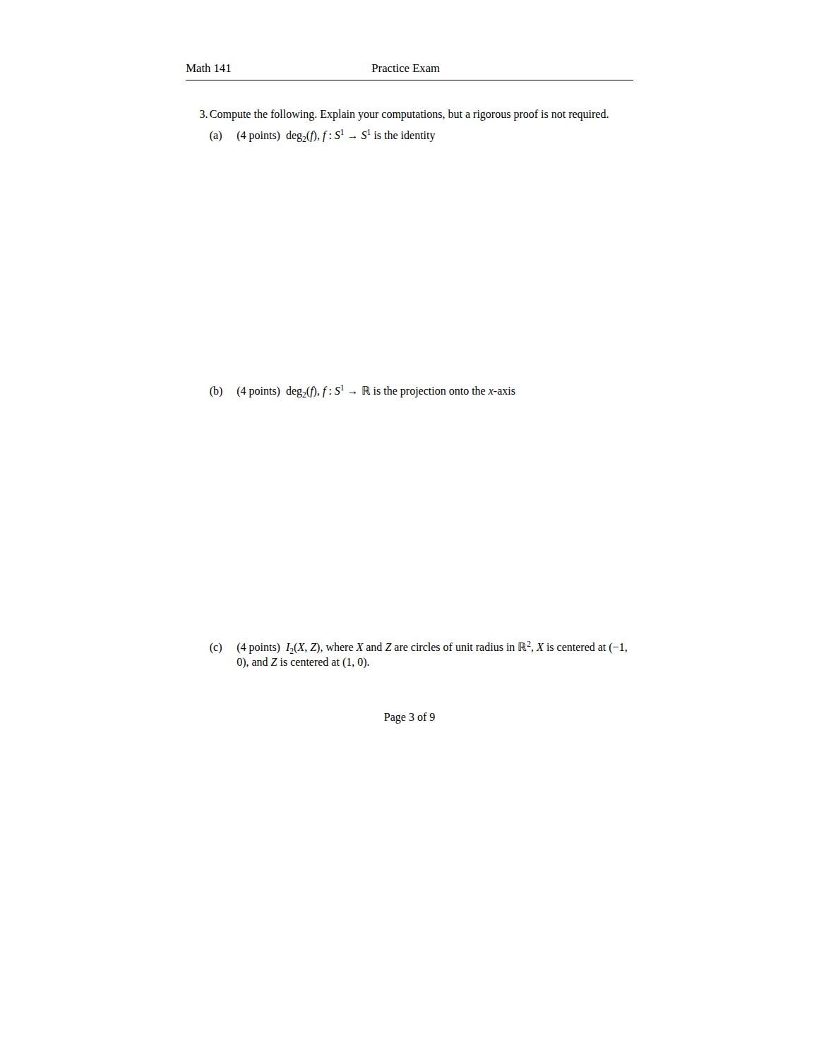Math 141
Practice Exam
Compute the following. Explain your computations, but a rigorous proof is not required.
(4 points) deg2(f), f : S1 → S1 is the identity
(4 points) deg2(f), f : S1 → ℝ is the projection onto the x-axis
(4 points) I2(X, Z), where X and Z are circles of unit radius in ℝ2, X is centered at (−1, 0), and Z is centered at (1, 0).
Page 3 of 9